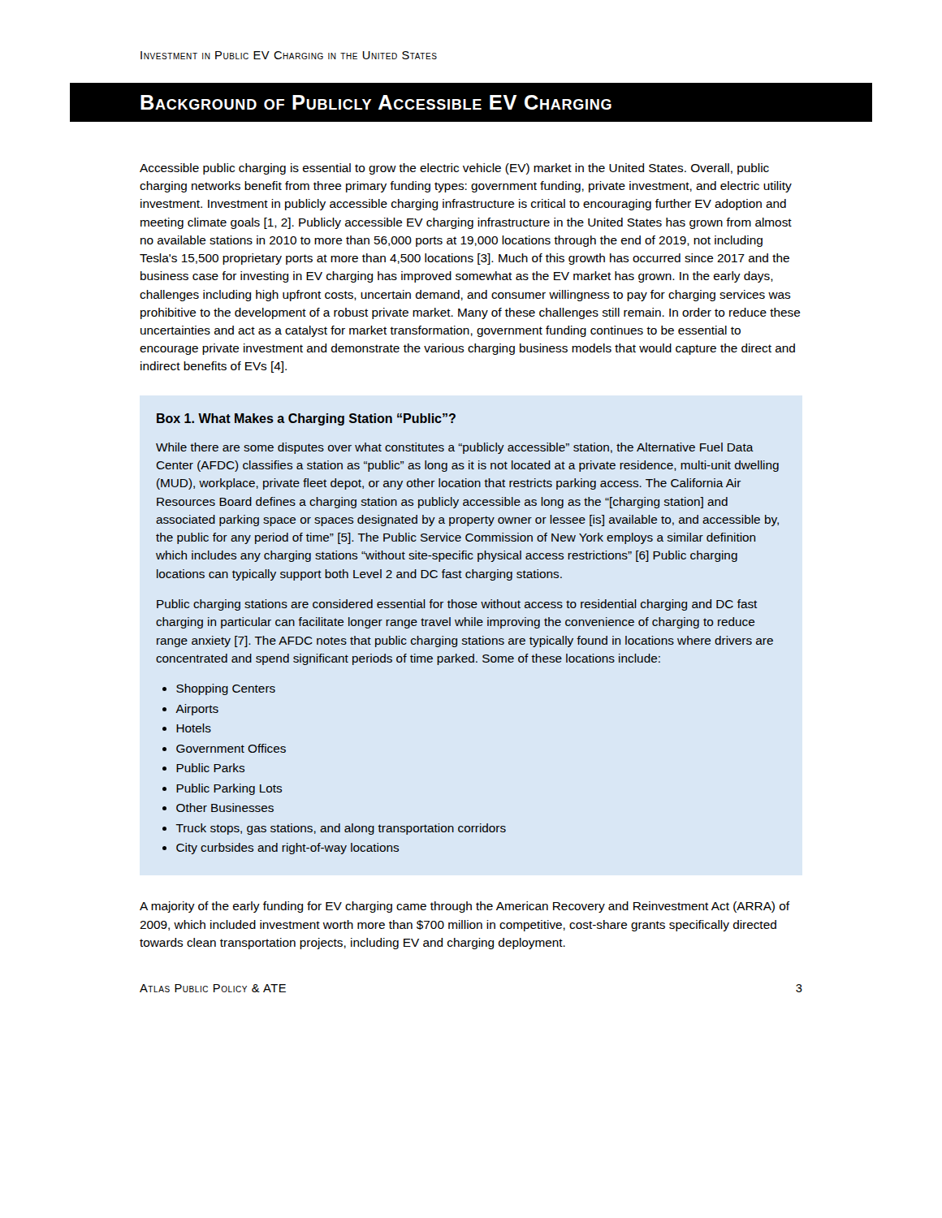Investment in Public EV Charging in the United States
Background of Publicly Accessible EV Charging
Accessible public charging is essential to grow the electric vehicle (EV) market in the United States. Overall, public charging networks benefit from three primary funding types: government funding, private investment, and electric utility investment. Investment in publicly accessible charging infrastructure is critical to encouraging further EV adoption and meeting climate goals [1, 2]. Publicly accessible EV charging infrastructure in the United States has grown from almost no available stations in 2010 to more than 56,000 ports at 19,000 locations through the end of 2019, not including Tesla's 15,500 proprietary ports at more than 4,500 locations [3]. Much of this growth has occurred since 2017 and the business case for investing in EV charging has improved somewhat as the EV market has grown. In the early days, challenges including high upfront costs, uncertain demand, and consumer willingness to pay for charging services was prohibitive to the development of a robust private market. Many of these challenges still remain. In order to reduce these uncertainties and act as a catalyst for market transformation, government funding continues to be essential to encourage private investment and demonstrate the various charging business models that would capture the direct and indirect benefits of EVs [4].
Box 1. What Makes a Charging Station “Public”?
While there are some disputes over what constitutes a “publicly accessible” station, the Alternative Fuel Data Center (AFDC) classifies a station as “public” as long as it is not located at a private residence, multi-unit dwelling (MUD), workplace, private fleet depot, or any other location that restricts parking access. The California Air Resources Board defines a charging station as publicly accessible as long as the “[charging station] and associated parking space or spaces designated by a property owner or lessee [is] available to, and accessible by, the public for any period of time” [5]. The Public Service Commission of New York employs a similar definition which includes any charging stations “without site-specific physical access restrictions” [6] Public charging locations can typically support both Level 2 and DC fast charging stations.
Public charging stations are considered essential for those without access to residential charging and DC fast charging in particular can facilitate longer range travel while improving the convenience of charging to reduce range anxiety [7]. The AFDC notes that public charging stations are typically found in locations where drivers are concentrated and spend significant periods of time parked. Some of these locations include:
Shopping Centers
Airports
Hotels
Government Offices
Public Parks
Public Parking Lots
Other Businesses
Truck stops, gas stations, and along transportation corridors
City curbsides and right-of-way locations
A majority of the early funding for EV charging came through the American Recovery and Reinvestment Act (ARRA) of 2009, which included investment worth more than $700 million in competitive, cost-share grants specifically directed towards clean transportation projects, including EV and charging deployment.
Atlas Public Policy & ATE 3